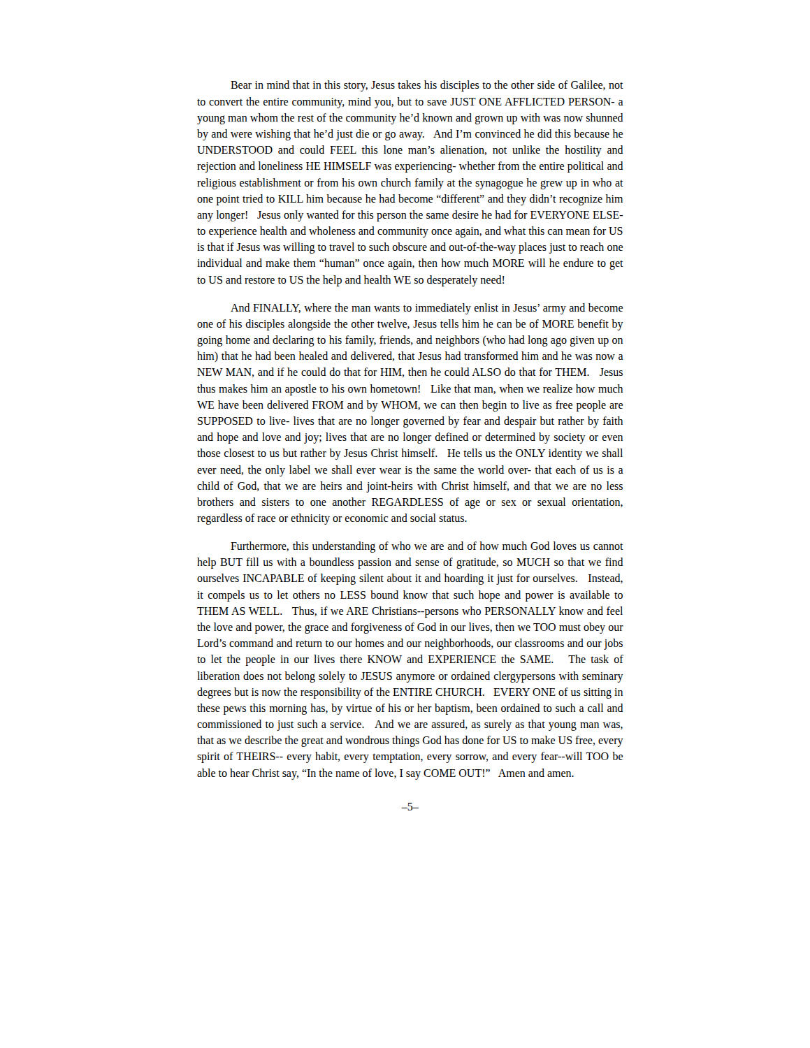Bear in mind that in this story, Jesus takes his disciples to the other side of Galilee, not to convert the entire community, mind you, but to save JUST ONE AFFLICTED PERSON- a young man whom the rest of the community he’d known and grown up with was now shunned by and were wishing that he’d just die or go away. And I’m convinced he did this because he UNDERSTOOD and could FEEL this lone man’s alienation, not unlike the hostility and rejection and loneliness HE HIMSELF was experiencing- whether from the entire political and religious establishment or from his own church family at the synagogue he grew up in who at one point tried to KILL him because he had become “different” and they didn’t recognize him any longer! Jesus only wanted for this person the same desire he had for EVERYONE ELSE- to experience health and wholeness and community once again, and what this can mean for US is that if Jesus was willing to travel to such obscure and out-of-the-way places just to reach one individual and make them “human” once again, then how much MORE will he endure to get to US and restore to US the help and health WE so desperately need!
And FINALLY, where the man wants to immediately enlist in Jesus’ army and become one of his disciples alongside the other twelve, Jesus tells him he can be of MORE benefit by going home and declaring to his family, friends, and neighbors (who had long ago given up on him) that he had been healed and delivered, that Jesus had transformed him and he was now a NEW MAN, and if he could do that for HIM, then he could ALSO do that for THEM. Jesus thus makes him an apostle to his own hometown! Like that man, when we realize how much WE have been delivered FROM and by WHOM, we can then begin to live as free people are SUPPOSED to live- lives that are no longer governed by fear and despair but rather by faith and hope and love and joy; lives that are no longer defined or determined by society or even those closest to us but rather by Jesus Christ himself. He tells us the ONLY identity we shall ever need, the only label we shall ever wear is the same the world over- that each of us is a child of God, that we are heirs and joint-heirs with Christ himself, and that we are no less brothers and sisters to one another REGARDLESS of age or sex or sexual orientation, regardless of race or ethnicity or economic and social status.
Furthermore, this understanding of who we are and of how much God loves us cannot help BUT fill us with a boundless passion and sense of gratitude, so MUCH so that we find ourselves INCAPABLE of keeping silent about it and hoarding it just for ourselves. Instead, it compels us to let others no LESS bound know that such hope and power is available to THEM AS WELL. Thus, if we ARE Christians--persons who PERSONALLY know and feel the love and power, the grace and forgiveness of God in our lives, then we TOO must obey our Lord’s command and return to our homes and our neighborhoods, our classrooms and our jobs to let the people in our lives there KNOW and EXPERIENCE the SAME. The task of liberation does not belong solely to JESUS anymore or ordained clergypersons with seminary degrees but is now the responsibility of the ENTIRE CHURCH. EVERY ONE of us sitting in these pews this morning has, by virtue of his or her baptism, been ordained to such a call and commissioned to just such a service. And we are assured, as surely as that young man was, that as we describe the great and wondrous things God has done for US to make US free, every spirit of THEIRS-- every habit, every temptation, every sorrow, and every fear--will TOO be able to hear Christ say, “In the name of love, I say COME OUT!” Amen and amen.
–5–